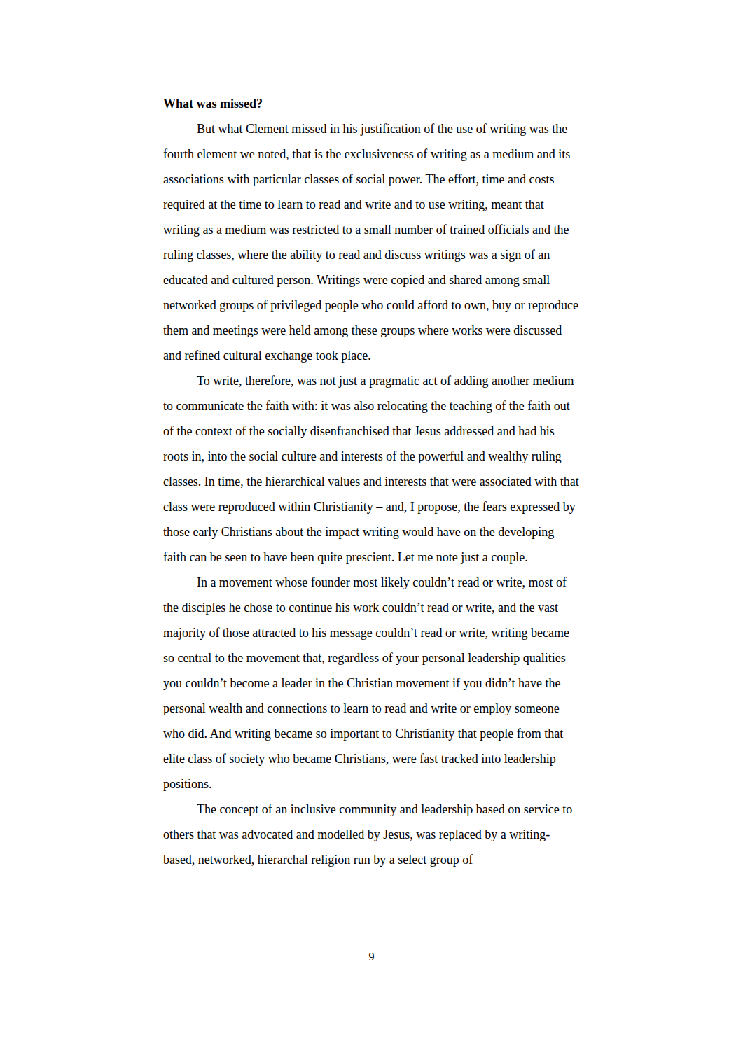What was missed?
But what Clement missed in his justification of the use of writing was the fourth element we noted, that is the exclusiveness of writing as a medium and its associations with particular classes of social power. The effort, time and costs required at the time to learn to read and write and to use writing, meant that writing as a medium was restricted to a small number of trained officials and the ruling classes, where the ability to read and discuss writings was a sign of an educated and cultured person. Writings were copied and shared among small networked groups of privileged people who could afford to own, buy or reproduce them and meetings were held among these groups where works were discussed and refined cultural exchange took place.
To write, therefore, was not just a pragmatic act of adding another medium to communicate the faith with: it was also relocating the teaching of the faith out of the context of the socially disenfranchised that Jesus addressed and had his roots in, into the social culture and interests of the powerful and wealthy ruling classes. In time, the hierarchical values and interests that were associated with that class were reproduced within Christianity – and, I propose, the fears expressed by those early Christians about the impact writing would have on the developing faith can be seen to have been quite prescient. Let me note just a couple.
In a movement whose founder most likely couldn’t read or write, most of the disciples he chose to continue his work couldn’t read or write, and the vast majority of those attracted to his message couldn’t read or write, writing became so central to the movement that, regardless of your personal leadership qualities you couldn’t become a leader in the Christian movement if you didn’t have the personal wealth and connections to learn to read and write or employ someone who did. And writing became so important to Christianity that people from that elite class of society who became Christians, were fast tracked into leadership positions.
The concept of an inclusive community and leadership based on service to others that was advocated and modelled by Jesus, was replaced by a writing-based, networked, hierarchal religion run by a select group of
9